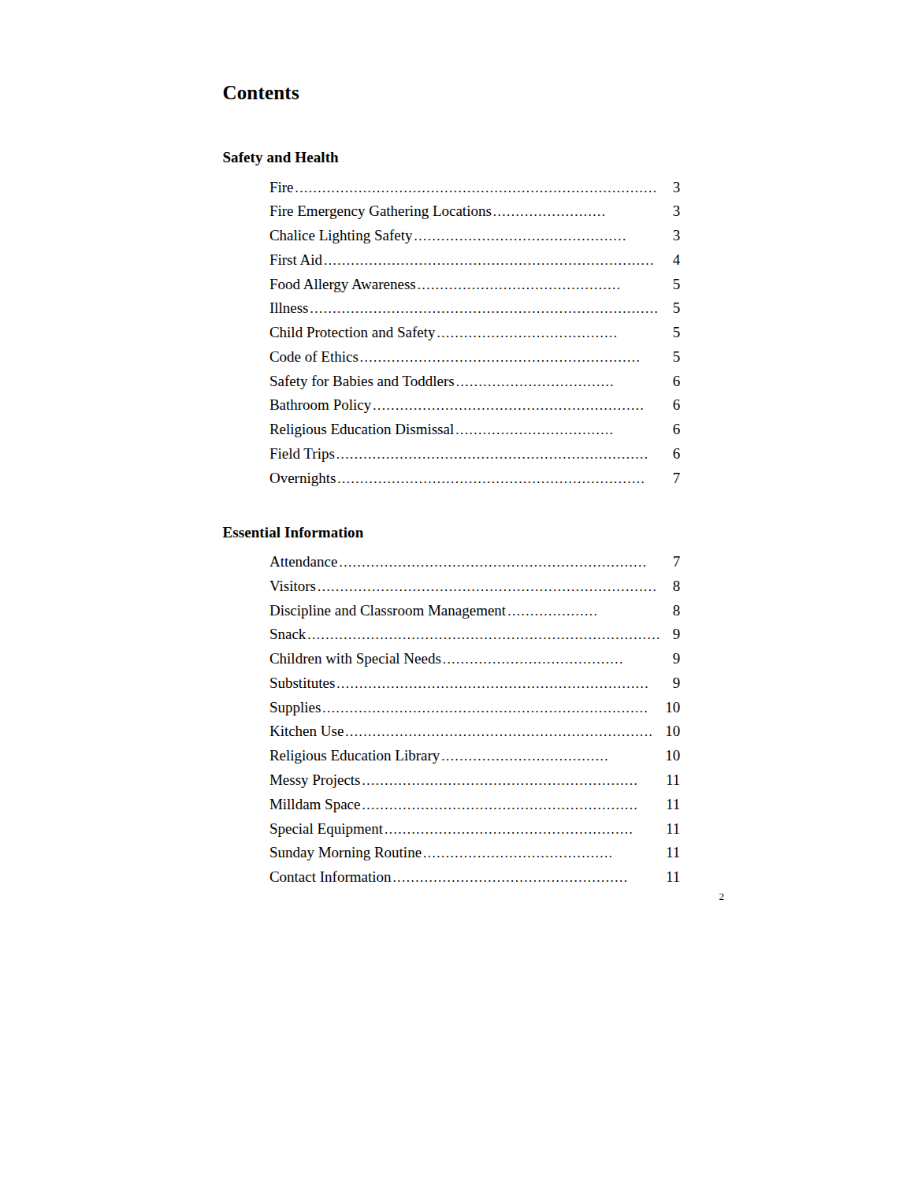Contents
Safety and Health
Fire................................................................................ 3
Fire Emergency Gathering Locations......................... 3
Chalice Lighting Safety............................................... 3
First Aid......................................................................... 4
Food Allergy Awareness............................................. 5
Illness............................................................................. 5
Child Protection and Safety........................................ 5
Code of Ethics.............................................................. 5
Safety for Babies and Toddlers................................... 6
Bathroom Policy............................................................ 6
Religious Education Dismissal................................... 6
Field Trips..................................................................... 6
Overnights.................................................................... 7
Essential Information
Attendance.................................................................... 7
Visitors........................................................................... 8
Discipline and Classroom Management.................... 8
Snack.............................................................................. 9
Children with Special Needs........................................ 9
Substitutes..................................................................... 9
Supplies........................................................................ 10
Kitchen Use.................................................................... 10
Religious Education Library..................................... 10
Messy Projects............................................................. 11
Milldam Space............................................................. 11
Special Equipment....................................................... 11
Sunday Morning Routine.......................................... 11
Contact Information.................................................... 11
2